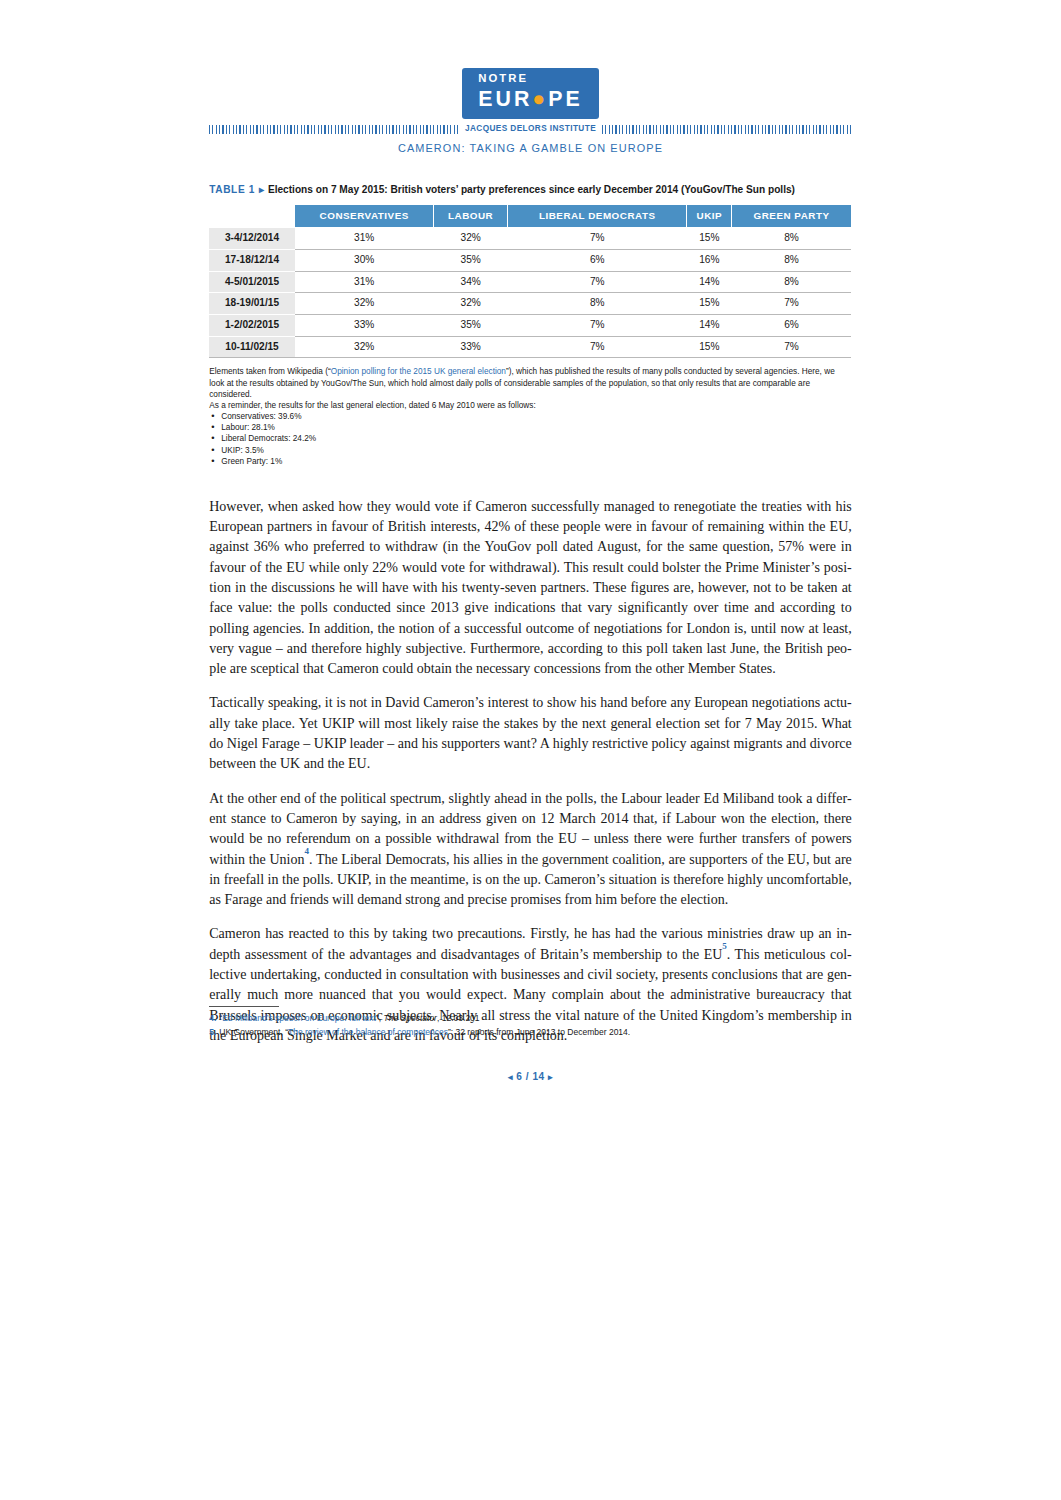NOTRE EUR●PE
JACQUES DELORS INSTITUTE
CAMERON: TAKING A GAMBLE ON EUROPE
TABLE 1▸Elections on 7 May 2015: British voters’ party preferences since early December 2014 (YouGov/The Sun polls)
| | CONSERVATIVES | LABOUR | LIBERAL DEMOCRATS | UKIP | GREEN PARTY |
| --- | --- | --- | --- | --- | --- |
| 3-4/12/2014 | 31% | 32% | 7% | 15% | 8% |
| 17-18/12/14 | 30% | 35% | 6% | 16% | 8% |
| 4-5/01/2015 | 31% | 34% | 7% | 14% | 8% |
| 18-19/01/15 | 32% | 32% | 8% | 15% | 7% |
| 1-2/02/2015 | 33% | 35% | 7% | 14% | 6% |
| 10-11/02/15 | 32% | 33% | 7% | 15% | 7% |
Elements taken from Wikipedia (“Opinion polling for the 2015 UK general election”), which has published the results of many polls conducted by several agencies. Here, we look at the results obtained by YouGov/The Sun, which hold almost daily polls of considerable samples of the population, so that only results that are comparable are considered.
As a reminder, the results for the last general election, dated 6 May 2010 were as follows:
Conservatives: 39.6%
Labour: 28.1%
Liberal Democrats: 24.2%
UKIP: 3.5%
Green Party: 1%
However, when asked how they would vote if Cameron successfully managed to renegotiate the treaties with his European partners in favour of British interests, 42% of these people were in favour of remaining within the EU, against 36% who preferred to withdraw (in the YouGov poll dated August, for the same question, 57% were in favour of the EU while only 22% would vote for withdrawal). This result could bolster the Prime Minister’s position in the discussions he will have with his twenty-seven partners. These figures are, however, not to be taken at face value: the polls conducted since 2013 give indications that vary significantly over time and according to polling agencies. In addition, the notion of a successful outcome of negotiations for London is, until now at least, very vague – and therefore highly subjective. Furthermore, according to this poll taken last June, the British people are sceptical that Cameron could obtain the necessary concessions from the other Member States.
Tactically speaking, it is not in David Cameron’s interest to show his hand before any European negotiations actually take place. Yet UKIP will most likely raise the stakes by the next general election set for 7 May 2015. What do Nigel Farage – UKIP leader – and his supporters want? A highly restrictive policy against migrants and divorce between the UK and the EU.
At the other end of the political spectrum, slightly ahead in the polls, the Labour leader Ed Miliband took a different stance to Cameron by saying, in an address given on 12 March 2014 that, if Labour won the election, there would be no referendum on a possible withdrawal from the EU – unless there were further transfers of powers within the Union4. The Liberal Democrats, his allies in the government coalition, are supporters of the EU, but are in freefall in the polls. UKIP, in the meantime, is on the up. Cameron’s situation is therefore highly uncomfortable, as Farage and friends will demand strong and precise promises from him before the election.
Cameron has reacted to this by taking two precautions. Firstly, he has had the various ministries draw up an in-depth assessment of the advantages and disadvantages of Britain’s membership to the EU5. This meticulous collective undertaking, conducted in consultation with businesses and civil society, presents conclusions that are generally much more nuanced that you would expect. Many complain about the administrative bureaucracy that Brussels imposes on economic subjects. Nearly all stress the vital nature of the United Kingdom’s membership in the European Single Market and are in favour of its completion.
4.“Ed Miliband’s speech on Europe: full text”, The Spectator, 12.03.201
5. UK Government, “The review of the balance of competences”: 32 reports from June 2013 to December 2014.
◂ 6 / 14 ▸